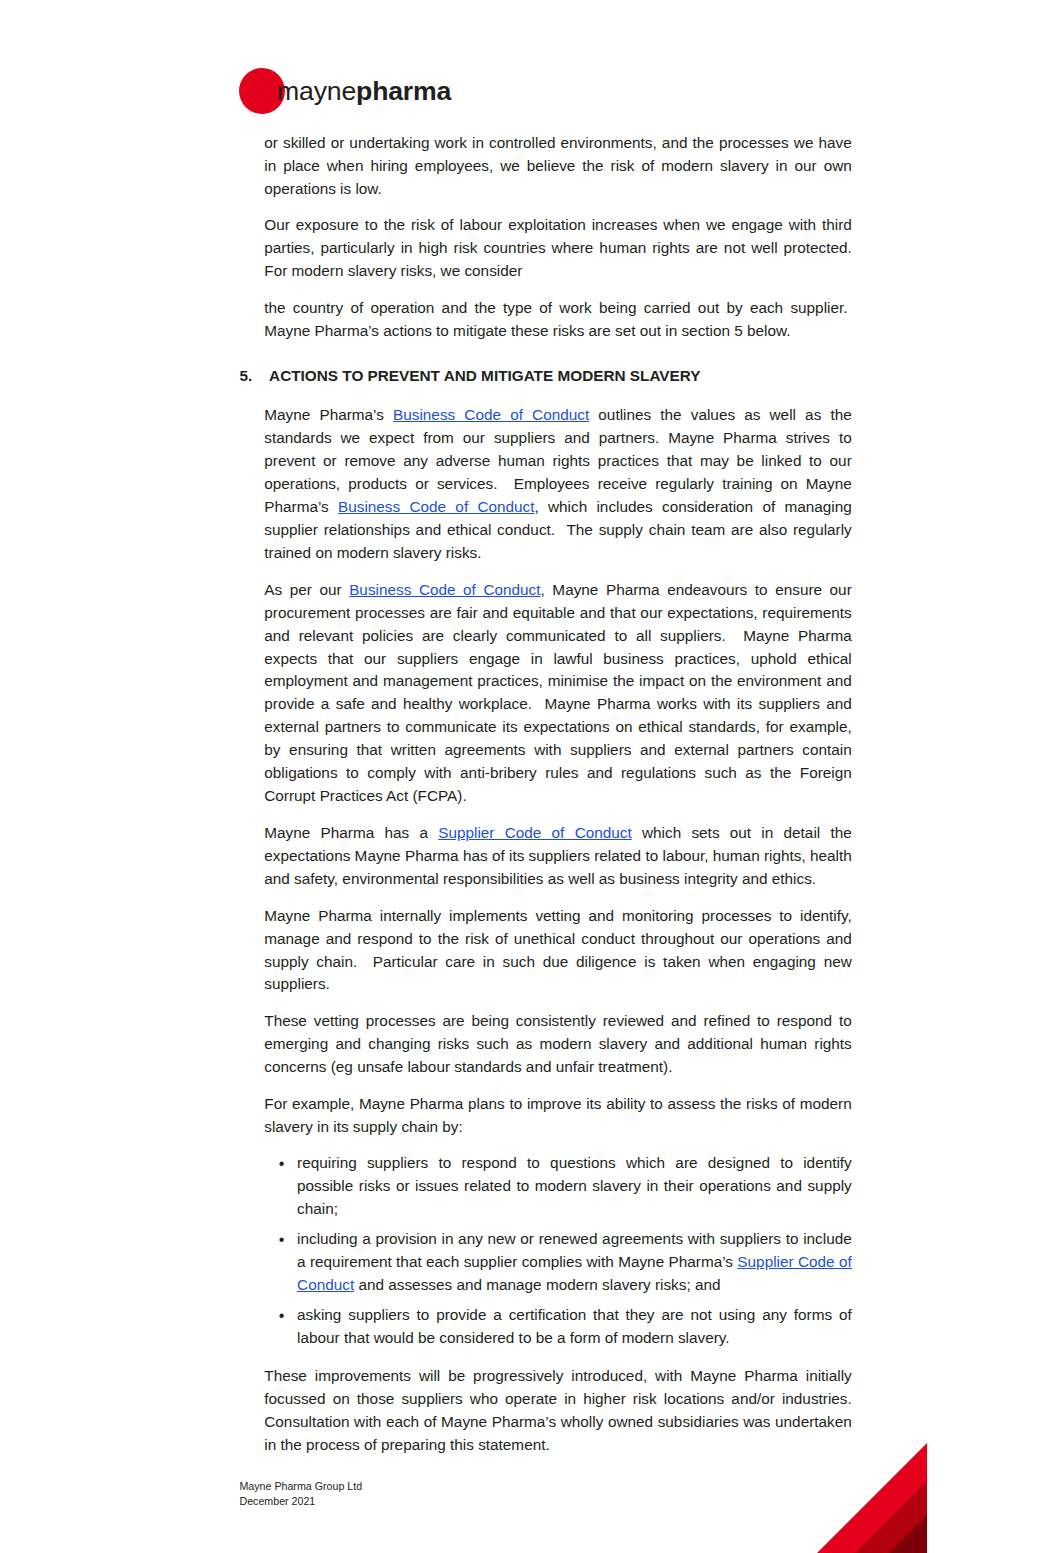maynepharma
or skilled or undertaking work in controlled environments, and the processes we have in place when hiring employees, we believe the risk of modern slavery in our own operations is low.
Our exposure to the risk of labour exploitation increases when we engage with third parties, particularly in high risk countries where human rights are not well protected. For modern slavery risks, we consider
the country of operation and the type of work being carried out by each supplier. Mayne Pharma’s actions to mitigate these risks are set out in section 5 below.
5. Actions to prevent and mitigate modern slavery
Mayne Pharma’s Business Code of Conduct outlines the values as well as the standards we expect from our suppliers and partners. Mayne Pharma strives to prevent or remove any adverse human rights practices that may be linked to our operations, products or services. Employees receive regularly training on Mayne Pharma’s Business Code of Conduct, which includes consideration of managing supplier relationships and ethical conduct. The supply chain team are also regularly trained on modern slavery risks.
As per our Business Code of Conduct, Mayne Pharma endeavours to ensure our procurement processes are fair and equitable and that our expectations, requirements and relevant policies are clearly communicated to all suppliers. Mayne Pharma expects that our suppliers engage in lawful business practices, uphold ethical employment and management practices, minimise the impact on the environment and provide a safe and healthy workplace. Mayne Pharma works with its suppliers and external partners to communicate its expectations on ethical standards, for example, by ensuring that written agreements with suppliers and external partners contain obligations to comply with anti-bribery rules and regulations such as the Foreign Corrupt Practices Act (FCPA).
Mayne Pharma has a Supplier Code of Conduct which sets out in detail the expectations Mayne Pharma has of its suppliers related to labour, human rights, health and safety, environmental responsibilities as well as business integrity and ethics.
Mayne Pharma internally implements vetting and monitoring processes to identify, manage and respond to the risk of unethical conduct throughout our operations and supply chain. Particular care in such due diligence is taken when engaging new suppliers.
These vetting processes are being consistently reviewed and refined to respond to emerging and changing risks such as modern slavery and additional human rights concerns (eg unsafe labour standards and unfair treatment).
For example, Mayne Pharma plans to improve its ability to assess the risks of modern slavery in its supply chain by:
requiring suppliers to respond to questions which are designed to identify possible risks or issues related to modern slavery in their operations and supply chain;
including a provision in any new or renewed agreements with suppliers to include a requirement that each supplier complies with Mayne Pharma’s Supplier Code of Conduct and assesses and manage modern slavery risks; and
asking suppliers to provide a certification that they are not using any forms of labour that would be considered to be a form of modern slavery.
These improvements will be progressively introduced, with Mayne Pharma initially focussed on those suppliers who operate in higher risk locations and/or industries. Consultation with each of Mayne Pharma’s wholly owned subsidiaries was undertaken in the process of preparing this statement.
Mayne Pharma Group Ltd
December 2021